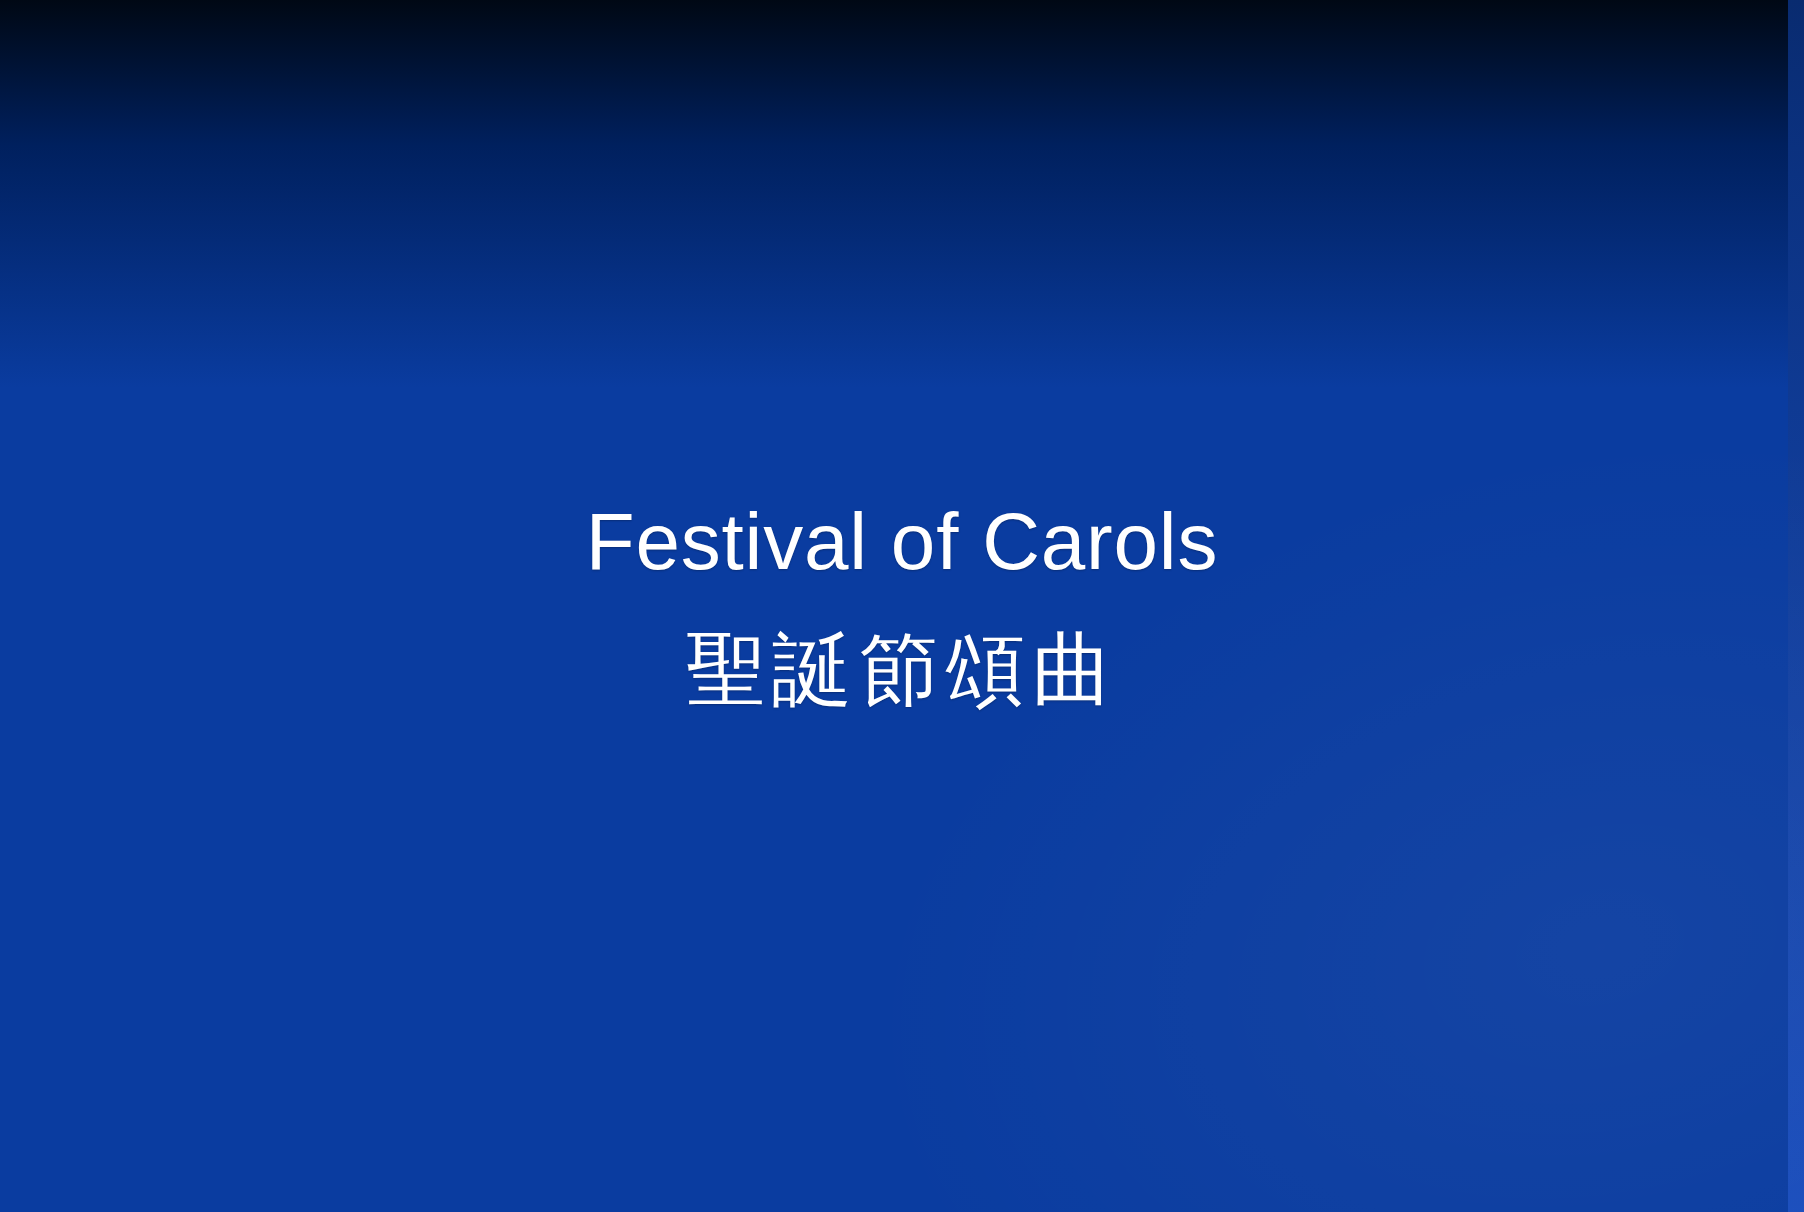Festival of Carols 聖誕節頌曲